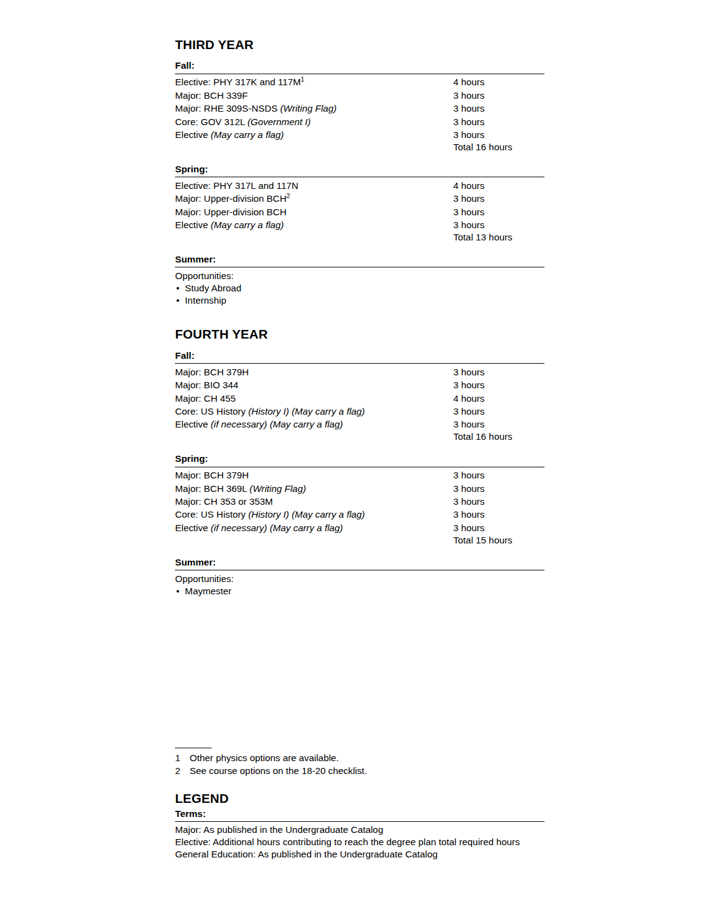THIRD YEAR
Fall:
| Elective: PHY 317K and 117M 1 | 4 hours |
| Major: BCH 339F | 3 hours |
| Major: RHE 309S-NSDS (Writing Flag) | 3 hours |
| Core: GOV 312L (Government I) | 3 hours |
| Elective (May carry a flag) | 3 hours |
| | Total 16 hours |
Spring:
| Elective: PHY 317L and 117N | 4 hours |
| Major: Upper-division BCH 2 | 3 hours |
| Major: Upper-division BCH | 3 hours |
| Elective (May carry a flag) | 3 hours |
| | Total 13 hours |
Summer:
Opportunities:
Study Abroad
Internship
FOURTH YEAR
Fall:
| Major: BCH 379H | 3 hours |
| Major: BIO 344 | 3 hours |
| Major: CH 455 | 4 hours |
| Core: US History (History I) (May carry a flag) | 3 hours |
| Elective (if necessary) (May carry a flag) | 3 hours |
| | Total 16 hours |
Spring:
| Major: BCH 379H | 3 hours |
| Major: BCH 369L (Writing Flag) | 3 hours |
| Major: CH 353 or 353M | 3 hours |
| Core: US History (History I) (May carry a flag) | 3 hours |
| Elective (if necessary) (May carry a flag) | 3 hours |
| | Total 15 hours |
Summer:
Opportunities:
Maymester
| 1 | Other physics options are available. |
| 2 | See course options on the 18-20 checklist. |
LEGEND
Terms:
Major: As published in the Undergraduate Catalog
Elective: Additional hours contributing to reach the degree plan total required hours
General Education: As published in the Undergraduate Catalog